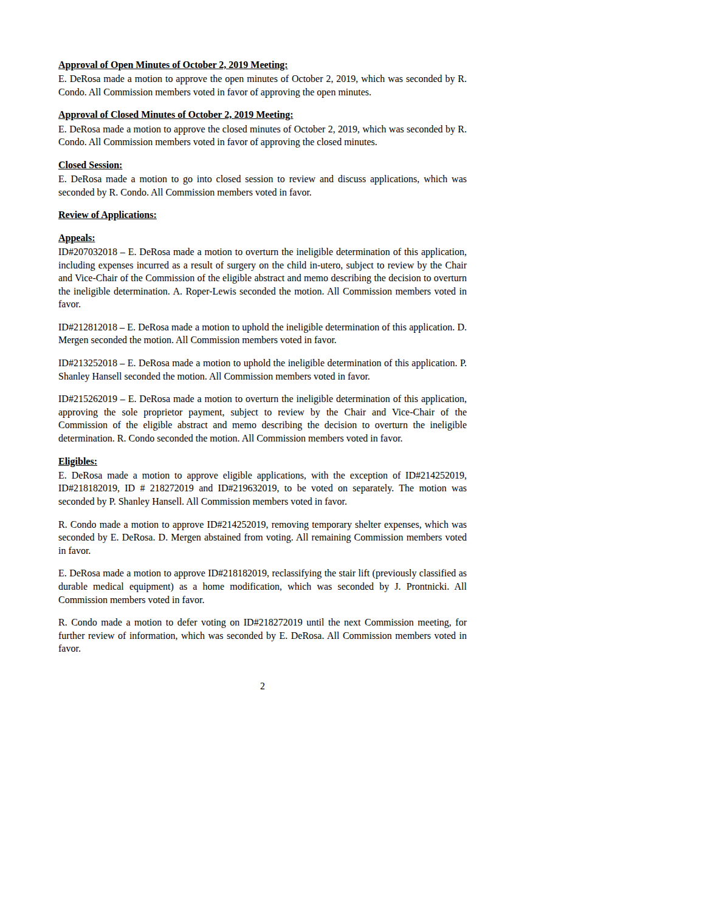Approval of Open Minutes of October 2, 2019 Meeting:
E. DeRosa made a motion to approve the open minutes of October 2, 2019, which was seconded by R. Condo. All Commission members voted in favor of approving the open minutes.
Approval of Closed Minutes of October 2, 2019 Meeting:
E. DeRosa made a motion to approve the closed minutes of October 2, 2019, which was seconded by R. Condo. All Commission members voted in favor of approving the closed minutes.
Closed Session:
E. DeRosa made a motion to go into closed session to review and discuss applications, which was seconded by R. Condo. All Commission members voted in favor.
Review of Applications:
Appeals:
ID#207032018 – E. DeRosa made a motion to overturn the ineligible determination of this application, including expenses incurred as a result of surgery on the child in-utero, subject to review by the Chair and Vice-Chair of the Commission of the eligible abstract and memo describing the decision to overturn the ineligible determination. A. Roper-Lewis seconded the motion. All Commission members voted in favor.
ID#212812018 – E. DeRosa made a motion to uphold the ineligible determination of this application. D. Mergen seconded the motion. All Commission members voted in favor.
ID#213252018 – E. DeRosa made a motion to uphold the ineligible determination of this application. P. Shanley Hansell seconded the motion. All Commission members voted in favor.
ID#215262019 – E. DeRosa made a motion to overturn the ineligible determination of this application, approving the sole proprietor payment, subject to review by the Chair and Vice-Chair of the Commission of the eligible abstract and memo describing the decision to overturn the ineligible determination. R. Condo seconded the motion. All Commission members voted in favor.
Eligibles:
E. DeRosa made a motion to approve eligible applications, with the exception of ID#214252019, ID#218182019, ID # 218272019 and ID#219632019, to be voted on separately. The motion was seconded by P. Shanley Hansell. All Commission members voted in favor.
R. Condo made a motion to approve ID#214252019, removing temporary shelter expenses, which was seconded by E. DeRosa. D. Mergen abstained from voting. All remaining Commission members voted in favor.
E. DeRosa made a motion to approve ID#218182019, reclassifying the stair lift (previously classified as durable medical equipment) as a home modification, which was seconded by J. Prontnicki. All Commission members voted in favor.
R. Condo made a motion to defer voting on ID#218272019 until the next Commission meeting, for further review of information, which was seconded by E. DeRosa. All Commission members voted in favor.
2